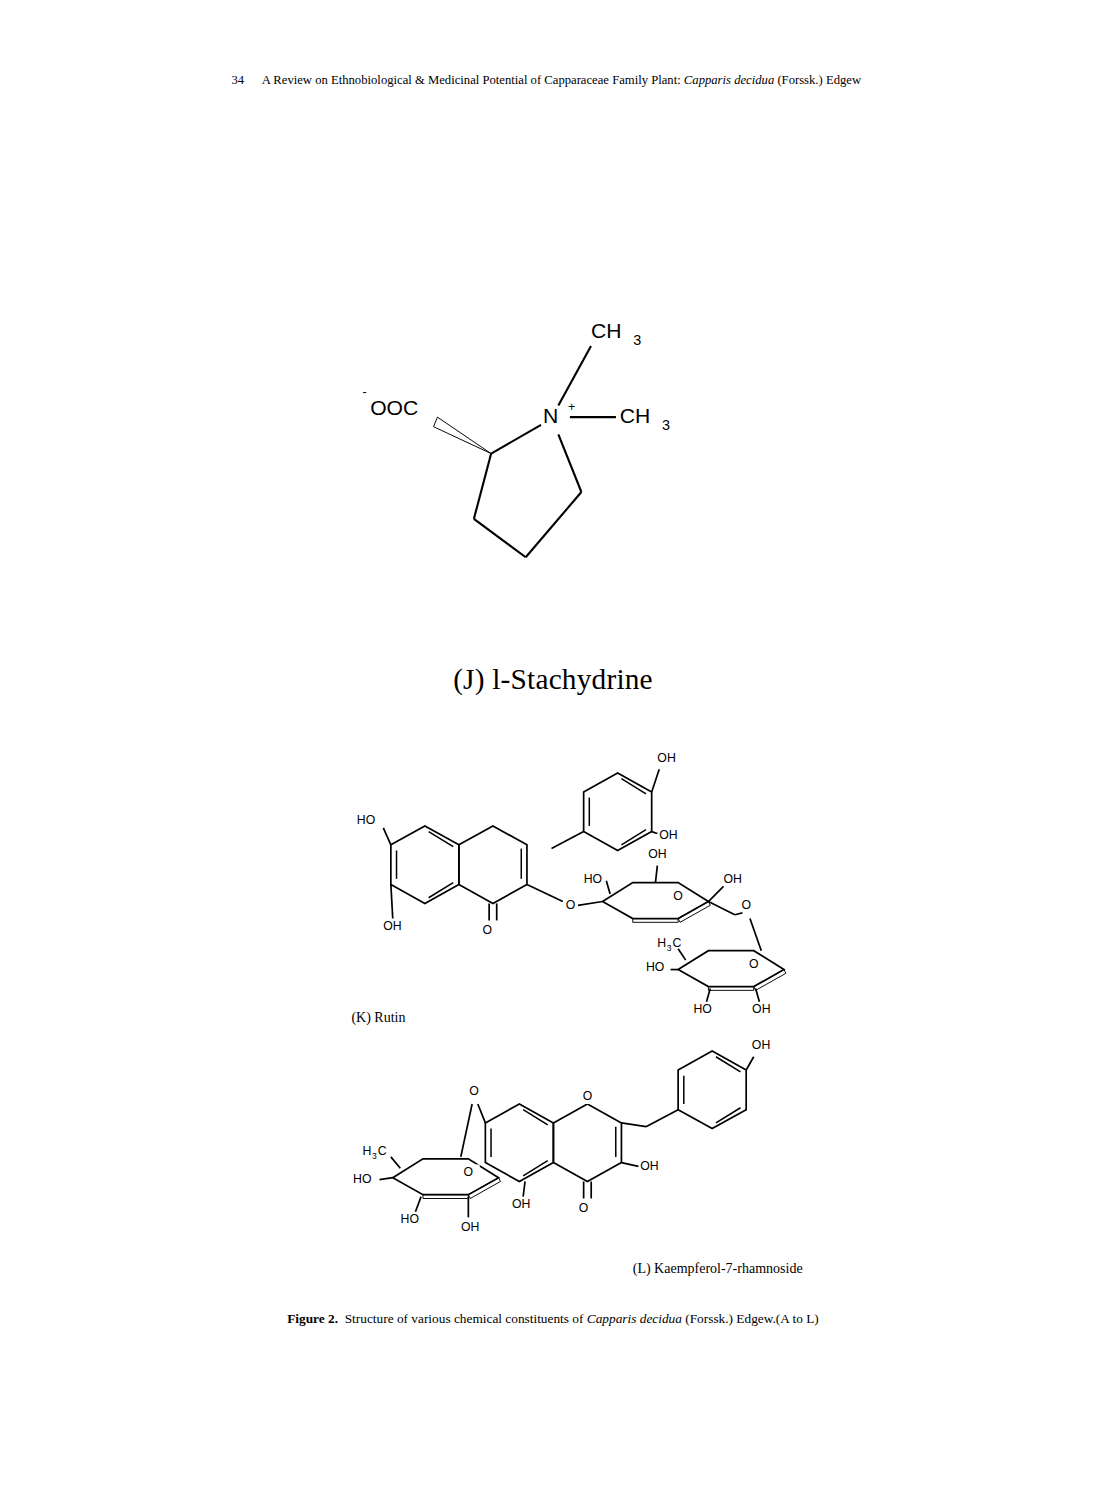34 A Review on Ethnobiological & Medicinal Potential of Capparaceae Family Plant: Capparis decidua (Forssk.) Edgew
N + CH 3 CH 3 - OOC
(J) l-Stachydrine
OH OH HO OH O O O HO OH OH O O H 3 C HO HO OH
(K) Rutin
OH O O OH O OH O O O H 3 C HO HO OH
(L) Kaempferol-7-rhamnoside
Figure 2. Structure of various chemical constituents of Capparis decidua (Forssk.) Edgew.(A to L)